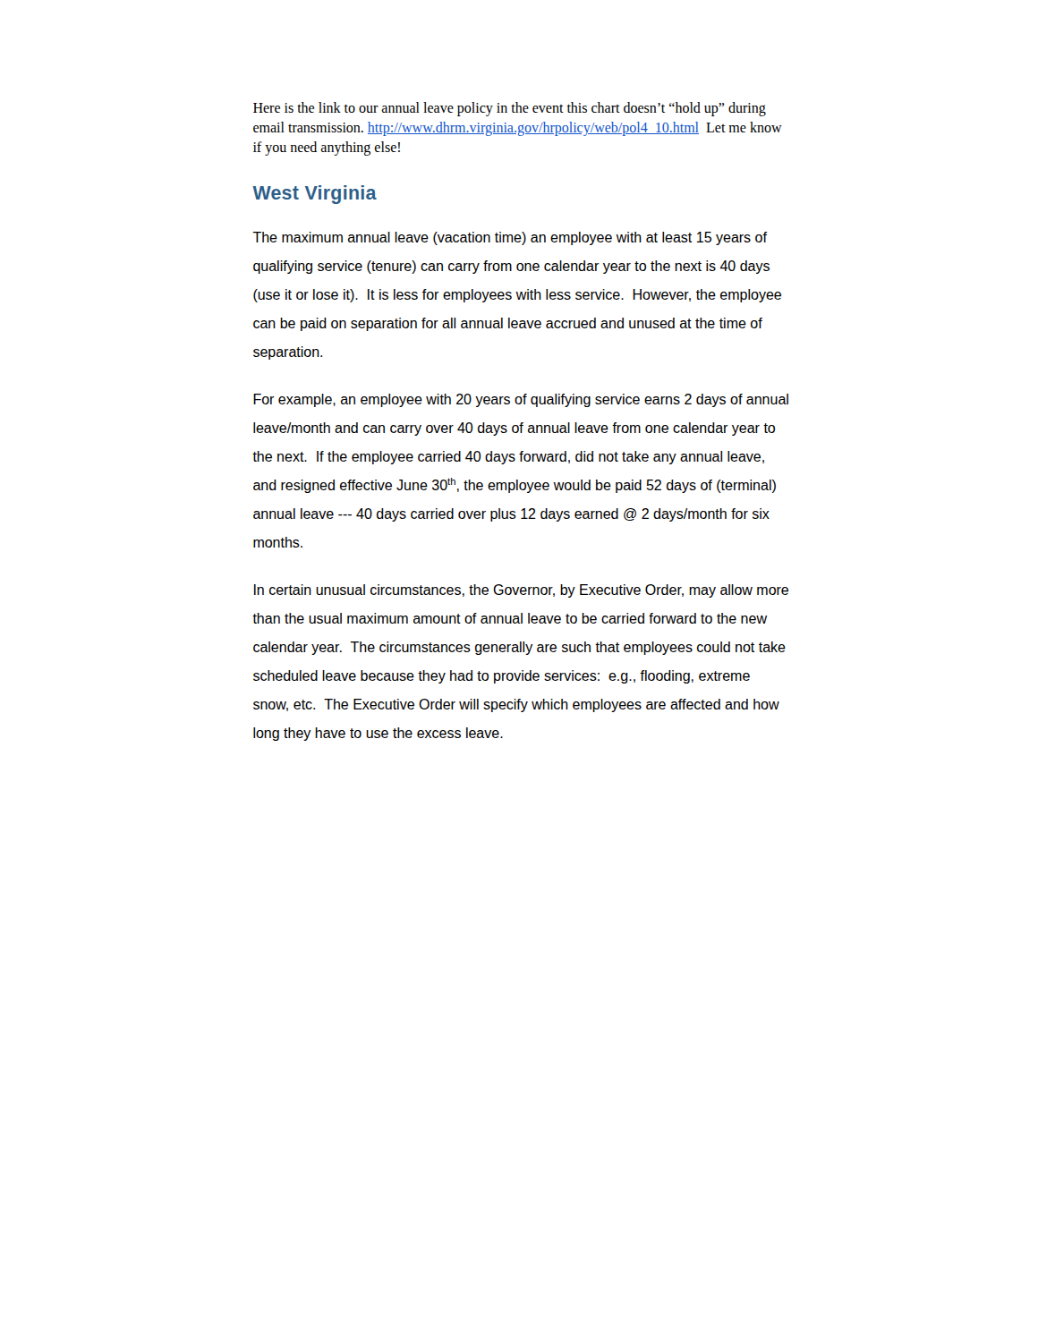Here is the link to our annual leave policy in the event this chart doesn’t “hold up” during email transmission. http://www.dhrm.virginia.gov/hrpolicy/web/pol4_10.html Let me know if you need anything else!
West Virginia
The maximum annual leave (vacation time) an employee with at least 15 years of qualifying service (tenure) can carry from one calendar year to the next is 40 days (use it or lose it). It is less for employees with less service. However, the employee can be paid on separation for all annual leave accrued and unused at the time of separation.
For example, an employee with 20 years of qualifying service earns 2 days of annual leave/month and can carry over 40 days of annual leave from one calendar year to the next. If the employee carried 40 days forward, did not take any annual leave, and resigned effective June 30th, the employee would be paid 52 days of (terminal) annual leave --- 40 days carried over plus 12 days earned @ 2 days/month for six months.
In certain unusual circumstances, the Governor, by Executive Order, may allow more than the usual maximum amount of annual leave to be carried forward to the new calendar year. The circumstances generally are such that employees could not take scheduled leave because they had to provide services: e.g., flooding, extreme snow, etc. The Executive Order will specify which employees are affected and how long they have to use the excess leave.